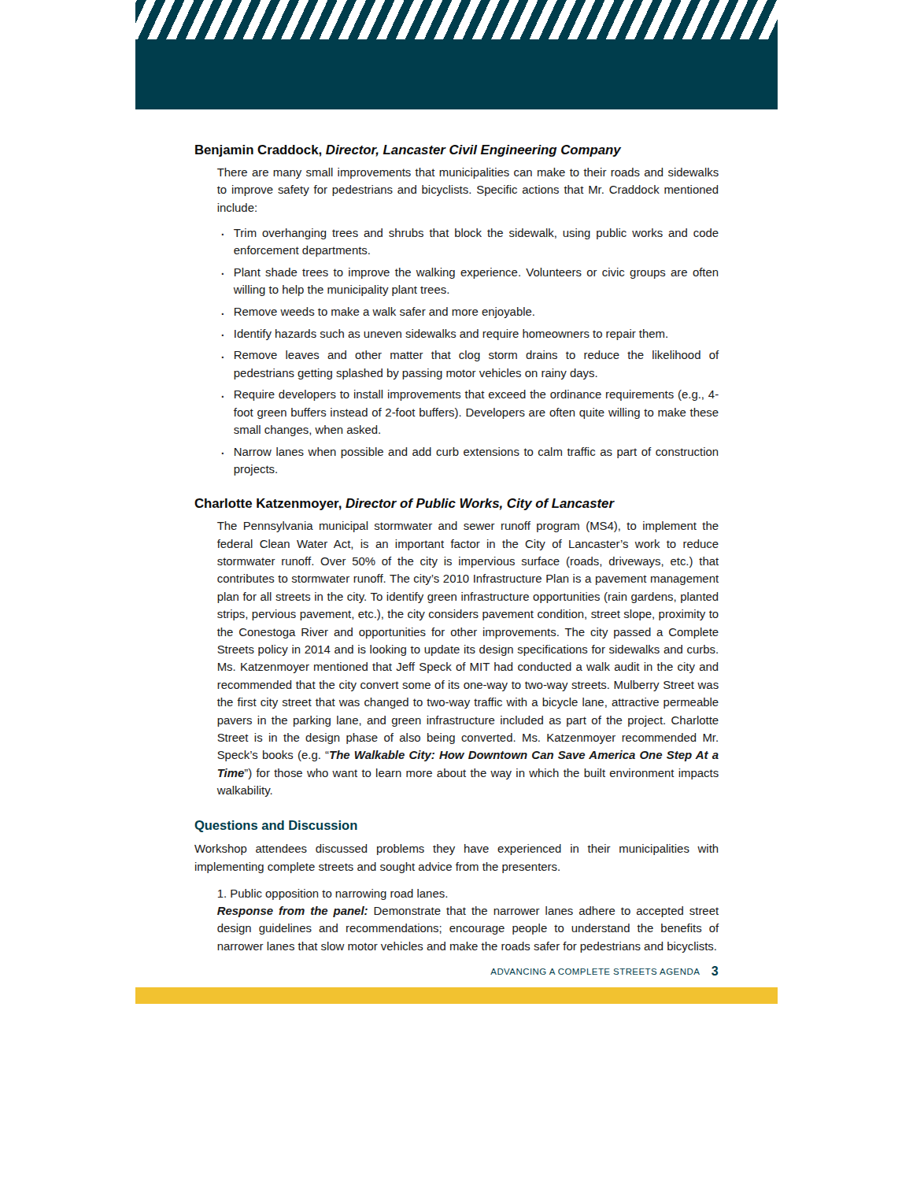Benjamin Craddock, Director, Lancaster Civil Engineering Company
There are many small improvements that municipalities can make to their roads and sidewalks to improve safety for pedestrians and bicyclists. Specific actions that Mr. Craddock mentioned include:
Trim overhanging trees and shrubs that block the sidewalk, using public works and code enforcement departments.
Plant shade trees to improve the walking experience. Volunteers or civic groups are often willing to help the municipality plant trees.
Remove weeds to make a walk safer and more enjoyable.
Identify hazards such as uneven sidewalks and require homeowners to repair them.
Remove leaves and other matter that clog storm drains to reduce the likelihood of pedestrians getting splashed by passing motor vehicles on rainy days.
Require developers to install improvements that exceed the ordinance requirements (e.g., 4-foot green buffers instead of 2-foot buffers). Developers are often quite willing to make these small changes, when asked.
Narrow lanes when possible and add curb extensions to calm traffic as part of construction projects.
Charlotte Katzenmoyer, Director of Public Works, City of Lancaster
The Pennsylvania municipal stormwater and sewer runoff program (MS4), to implement the federal Clean Water Act, is an important factor in the City of Lancaster’s work to reduce stormwater runoff. Over 50% of the city is impervious surface (roads, driveways, etc.) that contributes to stormwater runoff. The city’s 2010 Infrastructure Plan is a pavement management plan for all streets in the city. To identify green infrastructure opportunities (rain gardens, planted strips, pervious pavement, etc.), the city considers pavement condition, street slope, proximity to the Conestoga River and opportunities for other improvements. The city passed a Complete Streets policy in 2014 and is looking to update its design specifications for sidewalks and curbs. Ms. Katzenmoyer mentioned that Jeff Speck of MIT had conducted a walk audit in the city and recommended that the city convert some of its one-way to two-way streets. Mulberry Street was the first city street that was changed to two-way traffic with a bicycle lane, attractive permeable pavers in the parking lane, and green infrastructure included as part of the project. Charlotte Street is in the design phase of also being converted. Ms. Katzenmoyer recommended Mr. Speck’s books (e.g. “The Walkable City: How Downtown Can Save America One Step At a Time”) for those who want to learn more about the way in which the built environment impacts walkability.
Questions and Discussion
Workshop attendees discussed problems they have experienced in their municipalities with implementing complete streets and sought advice from the presenters.
1. Public opposition to narrowing road lanes.
Response from the panel: Demonstrate that the narrower lanes adhere to accepted street design guidelines and recommendations; encourage people to understand the benefits of narrower lanes that slow motor vehicles and make the roads safer for pedestrians and bicyclists.
Advancing a Complete Streets Agenda 3